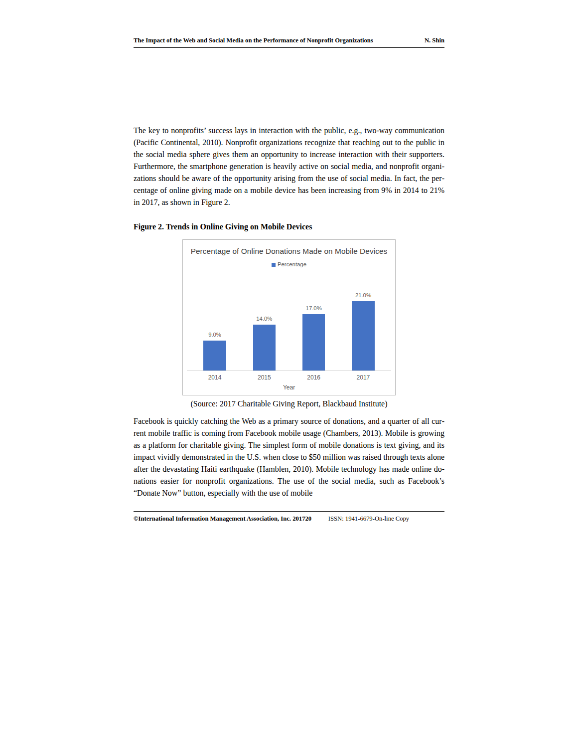The Impact of the Web and Social Media on the Performance of Nonprofit Organizations
N. Shin
The key to nonprofits’ success lays in interaction with the public, e.g., two-way communication (Pacific Continental, 2010). Nonprofit organizations recognize that reaching out to the public in the social media sphere gives them an opportunity to increase interaction with their supporters. Furthermore, the smartphone generation is heavily active on social media, and nonprofit organizations should be aware of the opportunity arising from the use of social media. In fact, the percentage of online giving made on a mobile device has been increasing from 9% in 2014 to 21% in 2017, as shown in Figure 2.
Figure 2. Trends in Online Giving on Mobile Devices
Percentage of Online Donations Made on Mobile Devices
Percentage
9.0%
14.0%
17.0%
21.0%
2014 2015 2016 2017
Year
(Source: 2017 Charitable Giving Report, Blackbaud Institute)
Facebook is quickly catching the Web as a primary source of donations, and a quarter of all current mobile traffic is coming from Facebook mobile usage (Chambers, 2013). Mobile is growing as a platform for charitable giving. The simplest form of mobile donations is text giving, and its impact vividly demonstrated in the U.S. when close to $50 million was raised through texts alone after the devastating Haiti earthquake (Hamblen, 2010). Mobile technology has made online donations easier for nonprofit organizations. The use of the social media, such as Facebook’s “Donate Now” button, especially with the use of mobile
©International Information Management Association, Inc. 201720 ISSN: 1941-6679-On-line Copy